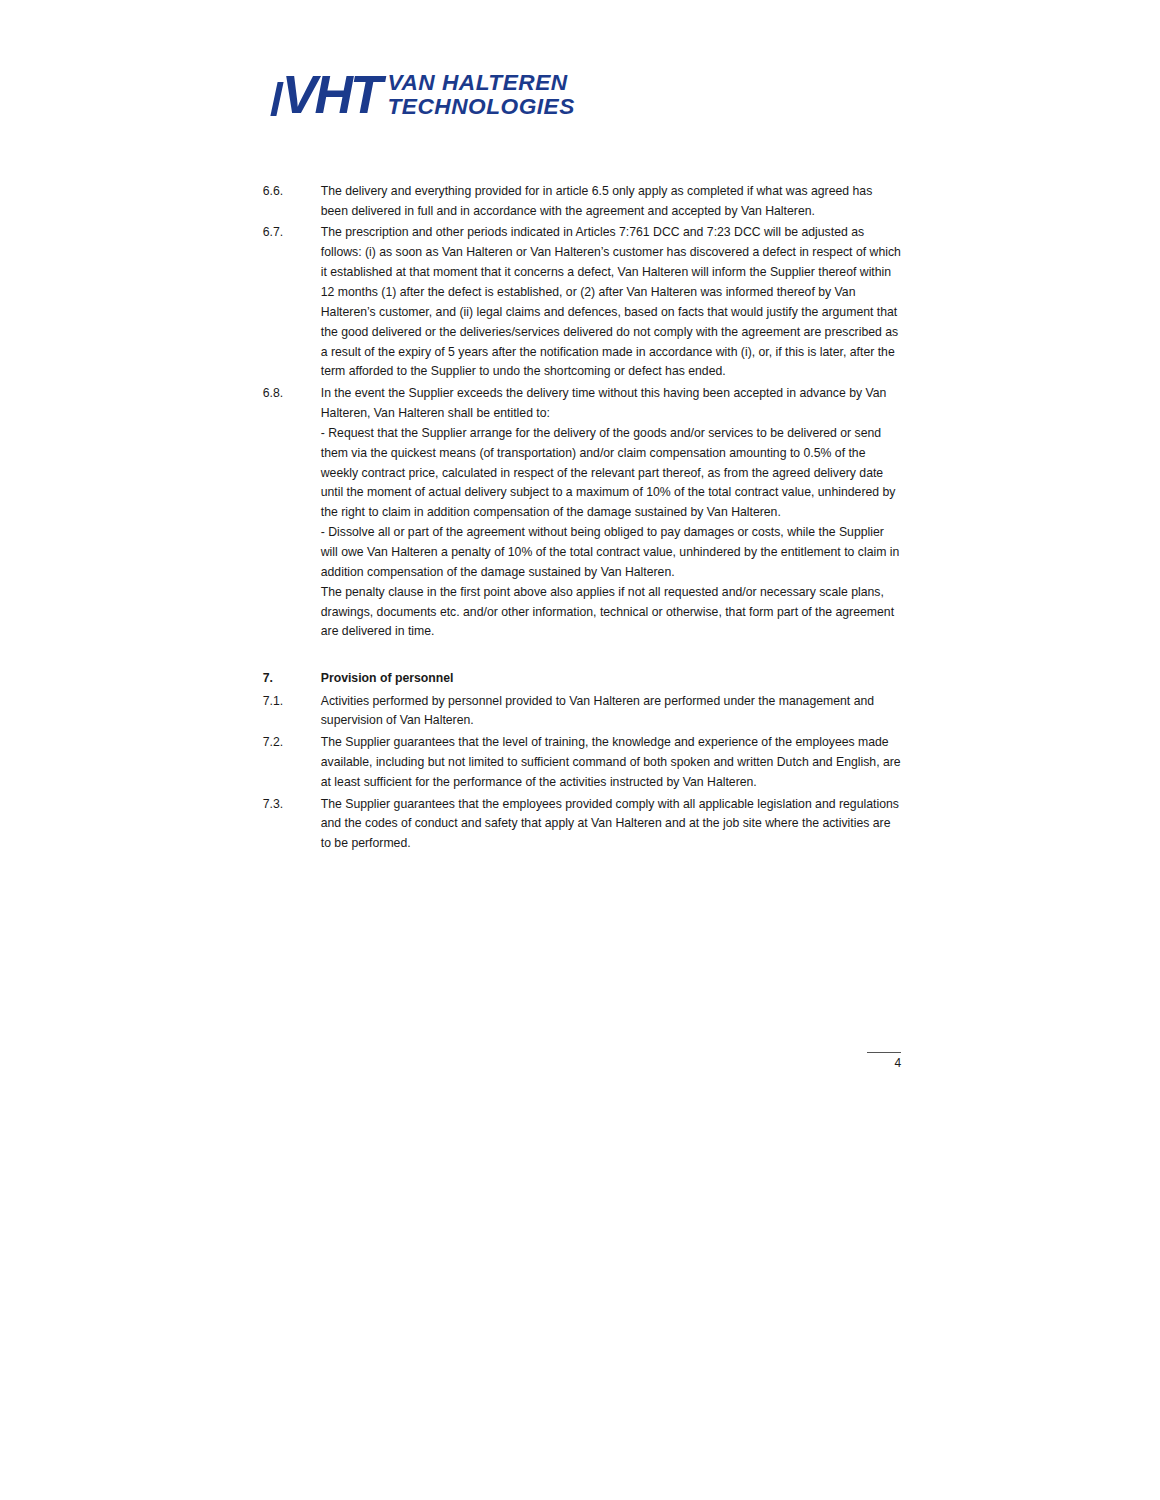VHT
VAN HALTEREN
TECHNOLOGIES
6.6.
The delivery and everything provided for in article 6.5 only apply as completed if what was agreed has been delivered in full and in accordance with the agreement and accepted by Van Halteren.
6.7.
The prescription and other periods indicated in Articles 7:761 DCC and 7:23 DCC will be adjusted as follows: (i) as soon as Van Halteren or Van Halteren’s customer has discovered a defect in respect of which it established at that moment that it concerns a defect, Van Halteren will inform the Supplier thereof within 12 months (1) after the defect is established, or (2) after Van Halteren was informed thereof by Van Halteren’s customer, and (ii) legal claims and defences, based on facts that would justify the argument that the good delivered or the deliveries/services delivered do not comply with the agreement are prescribed as a result of the expiry of 5 years after the notification made in accordance with (i), or, if this is later, after the term afforded to the Supplier to undo the shortcoming or defect has ended.
6.8.
In the event the Supplier exceeds the delivery time without this having been accepted in advance by Van Halteren, Van Halteren shall be entitled to:
- Request that the Supplier arrange for the delivery of the goods and/or services to be delivered or send them via the quickest means (of transportation) and/or claim compensation amounting to 0.5% of the weekly contract price, calculated in respect of the relevant part thereof, as from the agreed delivery date until the moment of actual delivery subject to a maximum of 10% of the total contract value, unhindered by the right to claim in addition compensation of the damage sustained by Van Halteren.
- Dissolve all or part of the agreement without being obliged to pay damages or costs, while the Supplier will owe Van Halteren a penalty of 10% of the total contract value, unhindered by the entitlement to claim in addition compensation of the damage sustained by Van Halteren.
The penalty clause in the first point above also applies if not all requested and/or necessary scale plans, drawings, documents etc. and/or other information, technical or otherwise, that form part of the agreement are delivered in time.
7.
Provision of personnel
7.1.
Activities performed by personnel provided to Van Halteren are performed under the management and supervision of Van Halteren.
7.2.
The Supplier guarantees that the level of training, the knowledge and experience of the employees made available, including but not limited to sufficient command of both spoken and written Dutch and English, are at least sufficient for the performance of the activities instructed by Van Halteren.
7.3.
The Supplier guarantees that the employees provided comply with all applicable legislation and regulations and the codes of conduct and safety that apply at Van Halteren and at the job site where the activities are to be performed.
4